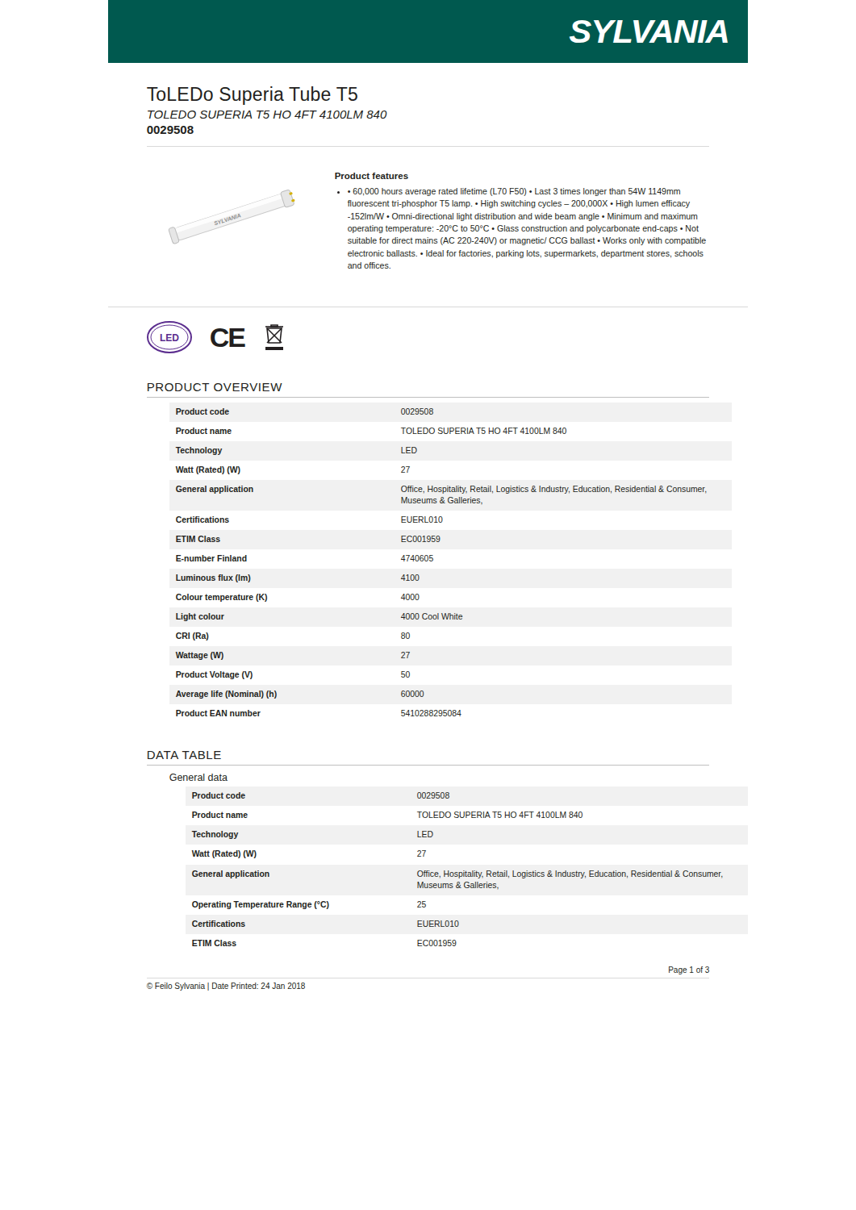SYLVANIA
ToLEDo Superia Tube T5
TOLEDO SUPERIA T5 HO 4FT 4100LM 840
0029508
SYLVANIA
Product features
• 60,000 hours average rated lifetime (L70 F50) • Last 3 times longer than 54W 1149mm fluorescent tri-phosphor T5 lamp. • High switching cycles – 200,000X • High lumen efficacy -152lm/W • Omni-directional light distribution and wide beam angle • Minimum and maximum operating temperature: -20°C to 50°C • Glass construction and polycarbonate end-caps • Not suitable for direct mains (AC 220-240V) or magnetic/ CCG ballast • Works only with compatible electronic ballasts. • Ideal for factories, parking lots, supermarkets, department stores, schools and offices.
LED
CE
PRODUCT OVERVIEW
| Product code | 0029508 |
| Product name | TOLEDO SUPERIA T5 HO 4FT 4100LM 840 |
| Technology | LED |
| Watt (Rated) (W) | 27 |
| General application | Office, Hospitality, Retail, Logistics & Industry, Education, Residential & Consumer, Museums & Galleries, |
| Certifications | EUERL010 |
| ETIM Class | EC001959 |
| E-number Finland | 4740605 |
| Luminous flux (lm) | 4100 |
| Colour temperature (K) | 4000 |
| Light colour | 4000 Cool White |
| CRI (Ra) | 80 |
| Wattage (W) | 27 |
| Product Voltage (V) | 50 |
| Average life (Nominal) (h) | 60000 |
| Product EAN number | 5410288295084 |
DATA TABLE
General data
| Product code | 0029508 |
| Product name | TOLEDO SUPERIA T5 HO 4FT 4100LM 840 |
| Technology | LED |
| Watt (Rated) (W) | 27 |
| General application | Office, Hospitality, Retail, Logistics & Industry, Education, Residential & Consumer, Museums & Galleries, |
| Operating Temperature Range (°C) | 25 |
| Certifications | EUERL010 |
| ETIM Class | EC001959 |
Page 1 of 3
© Feilo Sylvania | Date Printed: 24 Jan 2018